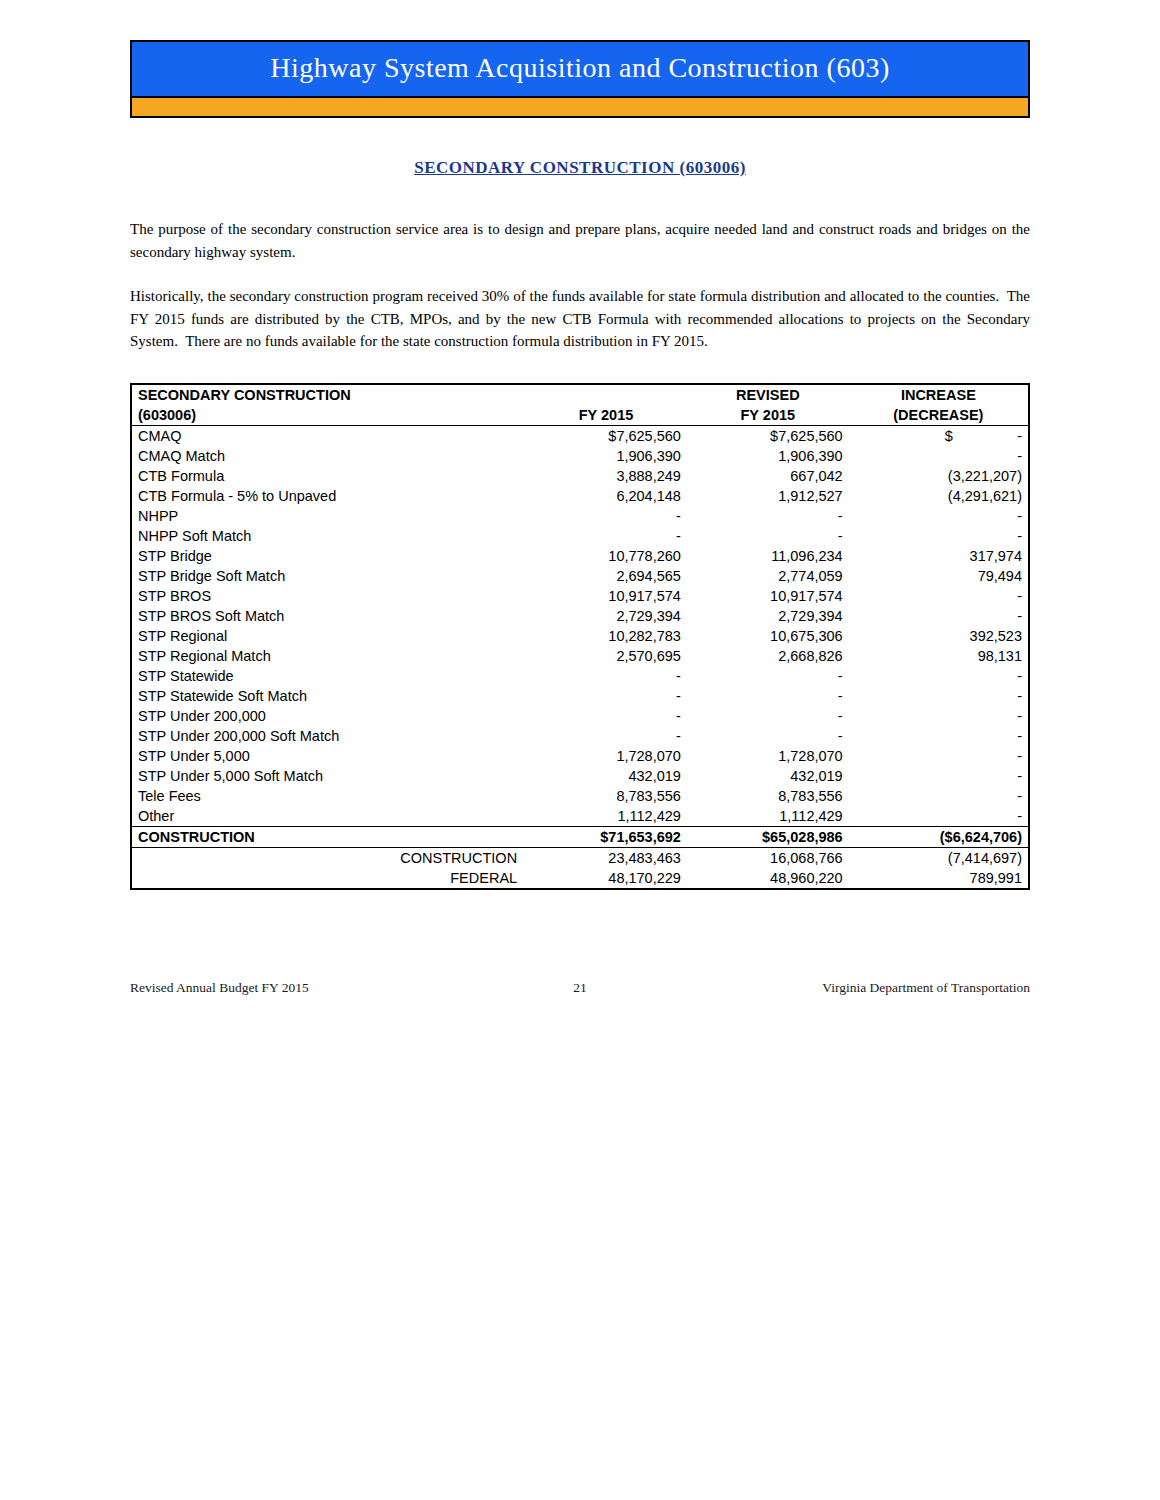Highway System Acquisition and Construction (603)
SECONDARY CONSTRUCTION (603006)
The purpose of the secondary construction service area is to design and prepare plans, acquire needed land and construct roads and bridges on the secondary highway system.
Historically, the secondary construction program received 30% of the funds available for state formula distribution and allocated to the counties. The FY 2015 funds are distributed by the CTB, MPOs, and by the new CTB Formula with recommended allocations to projects on the Secondary System. There are no funds available for the state construction formula distribution in FY 2015.
| SECONDARY CONSTRUCTION | | REVISED | INCREASE |
| --- | --- | --- | --- |
| (603006) | FY 2015 | FY 2015 | (DECREASE) |
| CMAQ | $7,625,560 | $7,625,560 | $ - |
| CMAQ Match | 1,906,390 | 1,906,390 | - |
| CTB Formula | 3,888,249 | 667,042 | (3,221,207) |
| CTB Formula - 5% to Unpaved | 6,204,148 | 1,912,527 | (4,291,621) |
| NHPP | - | - | - |
| NHPP Soft Match | - | - | - |
| STP Bridge | 10,778,260 | 11,096,234 | 317,974 |
| STP Bridge Soft Match | 2,694,565 | 2,774,059 | 79,494 |
| STP BROS | 10,917,574 | 10,917,574 | - |
| STP BROS Soft Match | 2,729,394 | 2,729,394 | - |
| STP Regional | 10,282,783 | 10,675,306 | 392,523 |
| STP Regional Match | 2,570,695 | 2,668,826 | 98,131 |
| STP Statewide | - | - | - |
| STP Statewide Soft Match | - | - | - |
| STP Under 200,000 | - | - | - |
| STP Under 200,000 Soft Match | - | - | - |
| STP Under 5,000 | 1,728,070 | 1,728,070 | - |
| STP Under 5,000 Soft Match | 432,019 | 432,019 | - |
| Tele Fees | 8,783,556 | 8,783,556 | - |
| Other | 1,112,429 | 1,112,429 | - |
| CONSTRUCTION | $71,653,692 | $65,028,986 | ($6,624,706) |
| CONSTRUCTION | 23,483,463 | 16,068,766 | (7,414,697) |
| FEDERAL | 48,170,229 | 48,960,220 | 789,991 |
Revised Annual Budget FY 2015
21
Virginia Department of Transportation